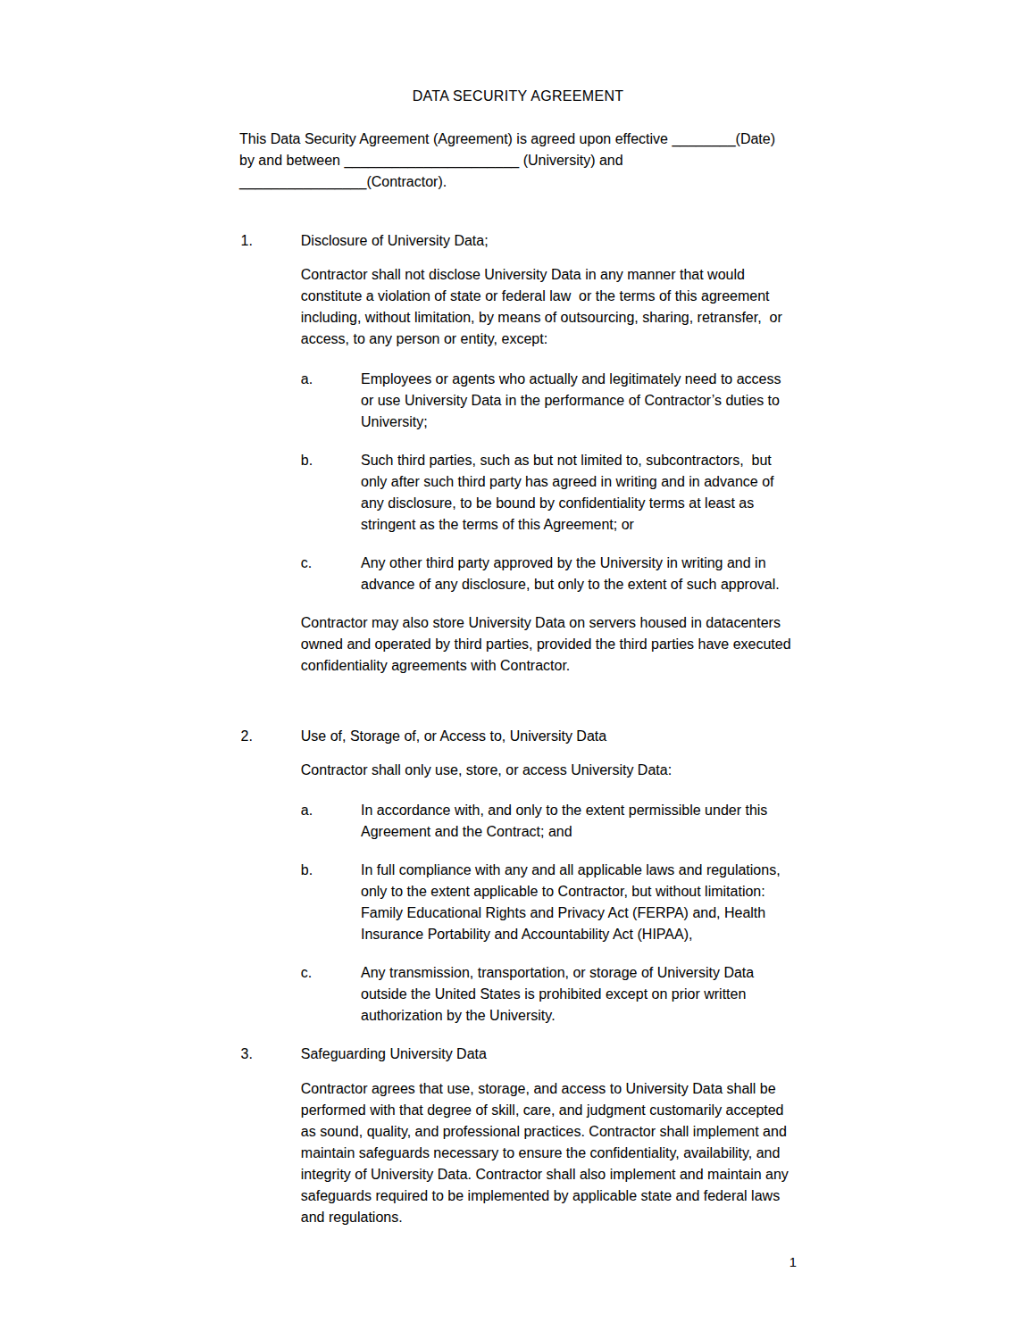DATA SECURITY AGREEMENT
This Data Security Agreement (Agreement) is agreed upon effective ________(Date) by and between ______________________ (University) and ________________(Contractor).
1. Disclosure of University Data;
Contractor shall not disclose University Data in any manner that would constitute a violation of state or federal law or the terms of this agreement including, without limitation, by means of outsourcing, sharing, retransfer, or access, to any person or entity, except:
a. Employees or agents who actually and legitimately need to access or use University Data in the performance of Contractor’s duties to University;
b. Such third parties, such as but not limited to, subcontractors, but only after such third party has agreed in writing and in advance of any disclosure, to be bound by confidentiality terms at least as stringent as the terms of this Agreement; or
c. Any other third party approved by the University in writing and in advance of any disclosure, but only to the extent of such approval.
Contractor may also store University Data on servers housed in datacenters owned and operated by third parties, provided the third parties have executed confidentiality agreements with Contractor.
2. Use of, Storage of, or Access to, University Data
Contractor shall only use, store, or access University Data:
a. In accordance with, and only to the extent permissible under this Agreement and the Contract; and
b. In full compliance with any and all applicable laws and regulations, only to the extent applicable to Contractor, but without limitation: Family Educational Rights and Privacy Act (FERPA) and, Health Insurance Portability and Accountability Act (HIPAA),
c. Any transmission, transportation, or storage of University Data outside the United States is prohibited except on prior written authorization by the University.
3. Safeguarding University Data
Contractor agrees that use, storage, and access to University Data shall be performed with that degree of skill, care, and judgment customarily accepted as sound, quality, and professional practices. Contractor shall implement and maintain safeguards necessary to ensure the confidentiality, availability, and integrity of University Data. Contractor shall also implement and maintain any safeguards required to be implemented by applicable state and federal laws and regulations.
1